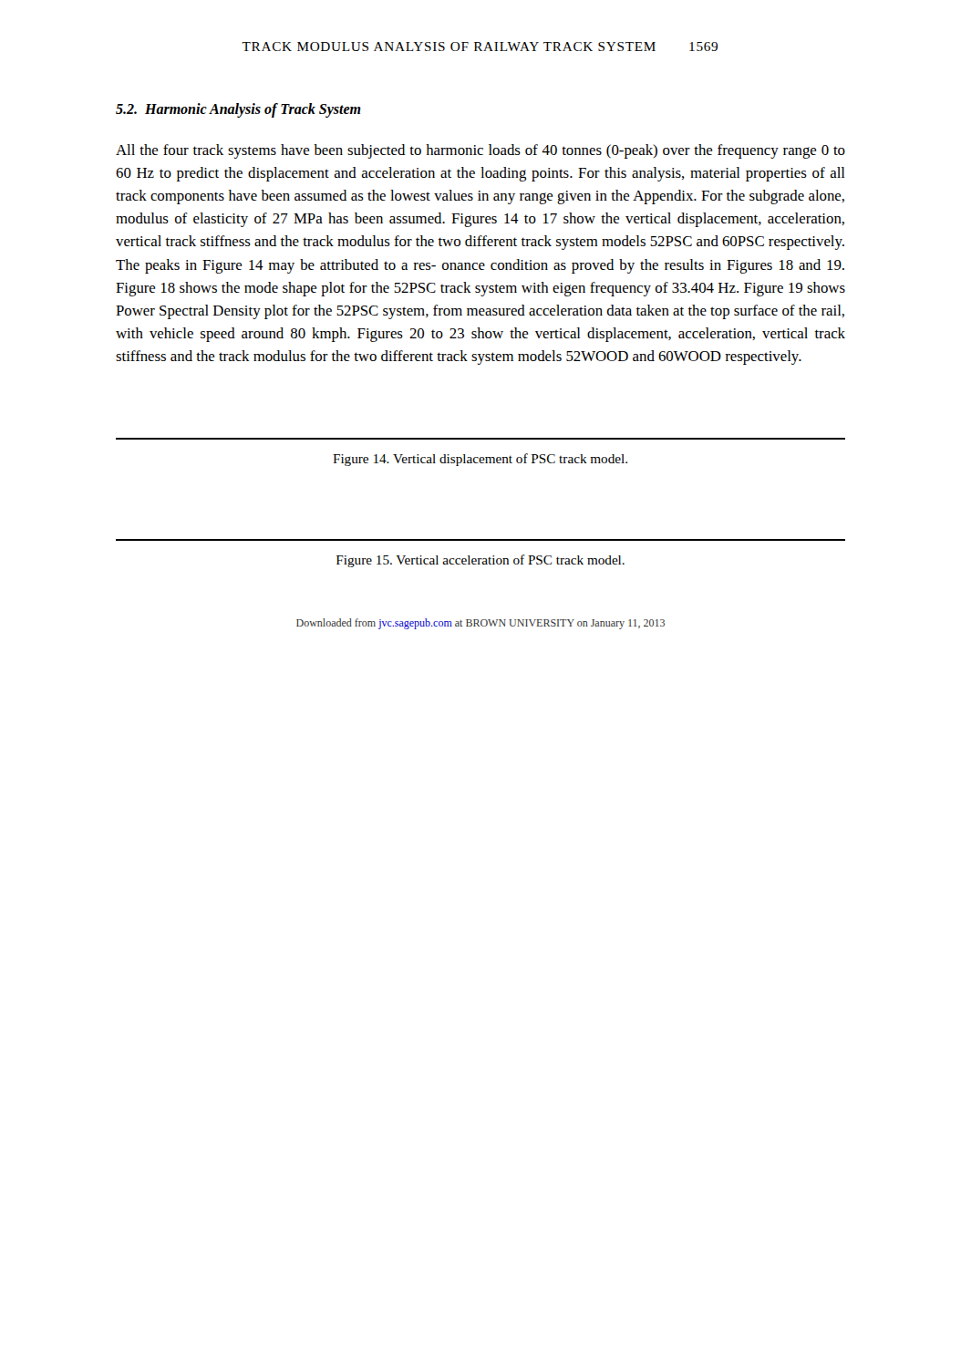Track Modulus Analysis of Railway Track System 1569
5.2. Harmonic Analysis of Track System
All the four track systems have been subjected to harmonic loads of 40 tonnes (0-peak) over the frequency range 0 to 60 Hz to predict the displacement and acceleration at the loading points. For this analysis, material properties of all track components have been assumed as the lowest values in any range given in the Appendix. For the subgrade alone, modulus of elasticity of 27 MPa has been assumed. Figures 14 to 17 show the vertical displacement, acceleration, vertical track stiffness and the track modulus for the two different track system models 52PSC and 60PSC respectively. The peaks in Figure 14 may be attributed to a res- onance condition as proved by the results in Figures 18 and 19. Figure 18 shows the mode shape plot for the 52PSC track system with eigen frequency of 33.404 Hz. Figure 19 shows Power Spectral Density plot for the 52PSC system, from measured acceleration data taken at the top surface of the rail, with vehicle speed around 80 kmph. Figures 20 to 23 show the vertical displacement, acceleration, vertical track stiffness and the track modulus for the two different track system models 52WOOD and 60WOOD respectively.
Figure 14. Vertical displacement of PSC track model.
Figure 15. Vertical acceleration of PSC track model.
Downloaded from jvc.sagepub.com at BROWN UNIVERSITY on January 11, 2013